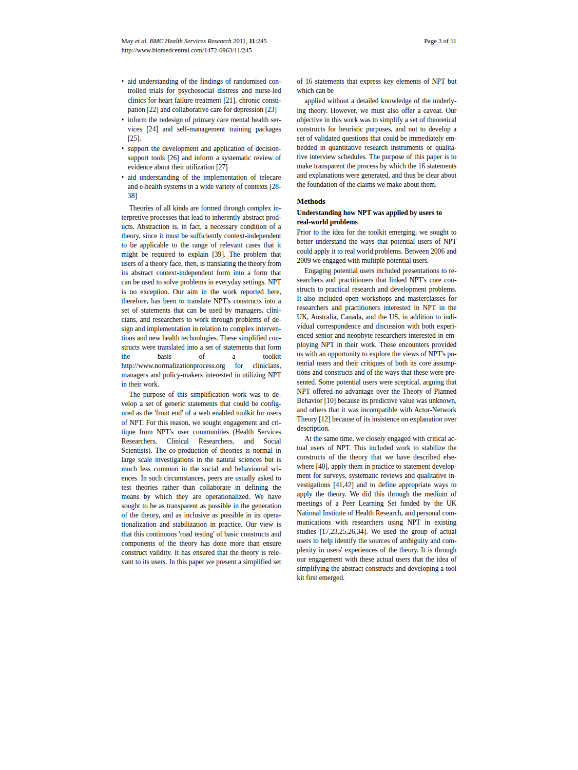May et al. BMC Health Services Research 2011, 11:245 http://www.biomedcentral.com/1472-6963/11/245
Page 3 of 11
aid understanding of the findings of randomised controlled trials for psychosocial distress and nurse-led clinics for heart failure treatment [21], chronic constipation [22] and collaborative care for depression [23]
inform the redesign of primary care mental health services [24] and self-management training packages [25].
support the development and application of decision-support tools [26] and inform a systematic review of evidence about their utilization [27]
aid understanding of the implementation of telecare and e-health systems in a wide variety of contexts [28-38]
Theories of all kinds are formed through complex interpretive processes that lead to inherently abstract products. Abstraction is, in fact, a necessary condition of a theory, since it must be sufficiently context-independent to be applicable to the range of relevant cases that it might be required to explain [39]. The problem that users of a theory face, then, is translating the theory from its abstract context-independent form into a form that can be used to solve problems in everyday settings. NPT is no exception. Our aim in the work reported here, therefore, has been to translate NPT's constructs into a set of statements that can be used by managers, clinicians, and researchers to work through problems of design and implementation in relation to complex interventions and new health technologies. These simplified constructs were translated into a set of statements that form the basis of a toolkit http://www.normalizationprocess.org for clinicians, managers and policy-makers interested in utilizing NPT in their work.
The purpose of this simplification work was to develop a set of generic statements that could be configured as the 'front end' of a web enabled toolkit for users of NPT. For this reason, we sought engagement and critique from NPT's user communities (Health Services Researchers, Clinical Researchers, and Social Scientists). The co-production of theories is normal in large scale investigations in the natural sciences but is much less common in the social and behavioural sciences. In such circumstances, peers are usually asked to test theories rather than collaborate in defining the means by which they are operationalized. We have sought to be as transparent as possible in the generation of the theory, and as inclusive as possible in its operationalization and stabilization in practice. Our view is that this continuous 'road testing' of basic constructs and components of the theory has done more than ensure construct validity. It has ensured that the theory is relevant to its users. In this paper we present a simplified set of 16 statements that express key elements of NPT but which can be
applied without a detailed knowledge of the underlying theory. However, we must also offer a caveat. Our objective in this work was to simplify a set of theoretical constructs for heuristic purposes, and not to develop a set of validated questions that could be immediately embedded in quantitative research instruments or qualitative interview schedules. The purpose of this paper is to make transparent the process by which the 16 statements and explanations were generated, and thus be clear about the foundation of the claims we make about them.
Methods
Understanding how NPT was applied by users to real-world problems
Prior to the idea for the toolkit emerging, we sought to better understand the ways that potential users of NPT could apply it to real world problems. Between 2006 and 2009 we engaged with multiple potential users.
Engaging potential users included presentations to researchers and practitioners that linked NPT's core constructs to practical research and development problems. It also included open workshops and masterclasses for researchers and practitioners interested in NPT in the UK, Australia, Canada, and the US, in addition to individual correspondence and discussion with both experienced senior and neophyte researchers interested in employing NPT in their work. These encounters provided us with an opportunity to explore the views of NPT's potential users and their critiques of both its core assumptions and constructs and of the ways that these were presented. Some potential users were sceptical, arguing that NPT offered no advantage over the Theory of Planned Behavior [10] because its predictive value was unknown, and others that it was incompatible with Actor-Network Theory [12] because of its insistence on explanation over description.
At the same time, we closely engaged with critical actual users of NPT. This included work to stabilize the constructs of the theory that we have described elsewhere [40], apply them in practice to statement development for surveys, systematic reviews and qualitative investigations [41,42] and to define appropriate ways to apply the theory. We did this through the medium of meetings of a Peer Learning Set funded by the UK National Institute of Health Research, and personal communications with researchers using NPT in existing studies [17,23,25,26,34]. We used the group of actual users to help identify the sources of ambiguity and complexity in users' experiences of the theory. It is through our engagement with these actual users that the idea of simplifying the abstract constructs and developing a tool kit first emerged.